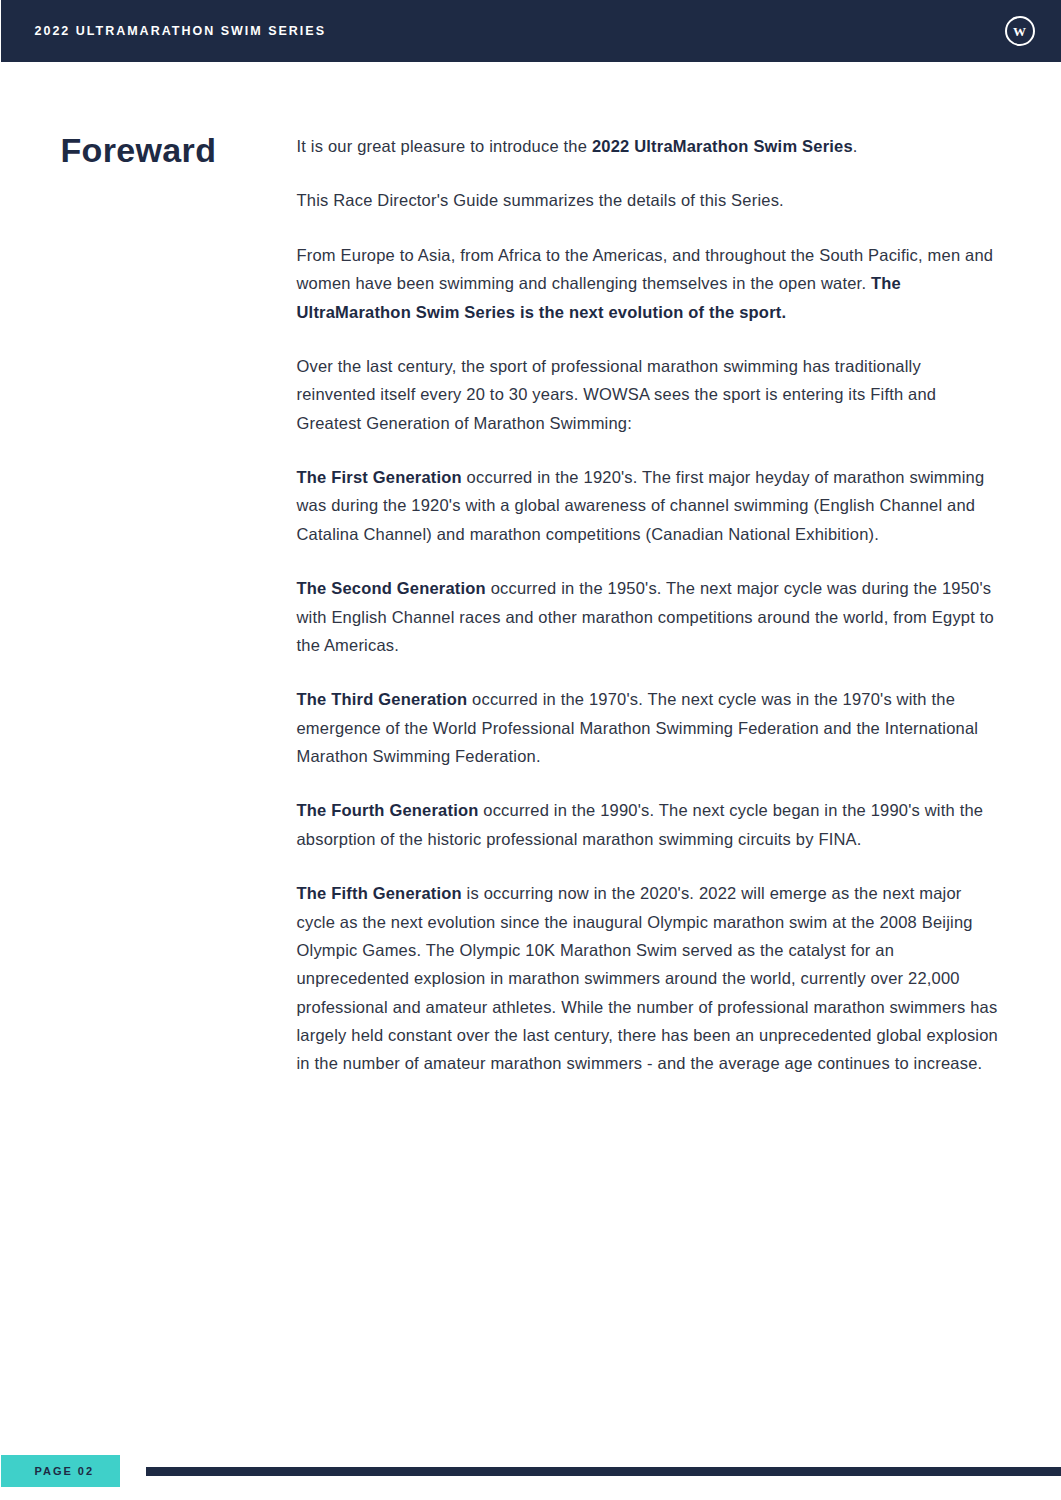2022 UltraMarathon Swim Series
W
Foreward
It is our great pleasure to introduce the 2022 UltraMarathon Swim Series.
This Race Director's Guide summarizes the details of this Series.
From Europe to Asia, from Africa to the Americas, and throughout the South Pacific, men and women have been swimming and challenging themselves in the open water. The UltraMarathon Swim Series is the next evolution of the sport.
Over the last century, the sport of professional marathon swimming has traditionally reinvented itself every 20 to 30 years. WOWSA sees the sport is entering its Fifth and Greatest Generation of Marathon Swimming:
The First Generation occurred in the 1920's. The first major heyday of marathon swimming was during the 1920's with a global awareness of channel swimming (English Channel and Catalina Channel) and marathon competitions (Canadian National Exhibition).
The Second Generation occurred in the 1950's. The next major cycle was during the 1950's with English Channel races and other marathon competitions around the world, from Egypt to the Americas.
The Third Generation occurred in the 1970's. The next cycle was in the 1970's with the emergence of the World Professional Marathon Swimming Federation and the International Marathon Swimming Federation.
The Fourth Generation occurred in the 1990's. The next cycle began in the 1990's with the absorption of the historic professional marathon swimming circuits by FINA.
The Fifth Generation is occurring now in the 2020's. 2022 will emerge as the next major cycle as the next evolution since the inaugural Olympic marathon swim at the 2008 Beijing Olympic Games. The Olympic 10K Marathon Swim served as the catalyst for an unprecedented explosion in marathon swimmers around the world, currently over 22,000 professional and amateur athletes. While the number of professional marathon swimmers has largely held constant over the last century, there has been an unprecedented global explosion in the number of amateur marathon swimmers - and the average age continues to increase.
Page 02